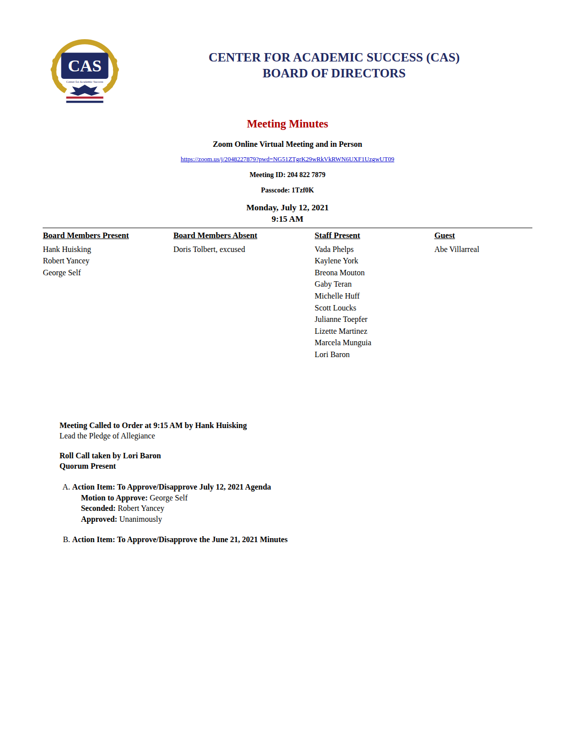CAS Center for Academic Success
CENTER FOR ACADEMIC SUCCESS (CAS)
BOARD OF DIRECTORS
Meeting Minutes
Zoom Online Virtual Meeting and in Person
https://zoom.us/j/2048227879?pwd=NG51ZTgrK29wRkVkRWN6UXF1UzgwUT09
Meeting ID: 204 822 7879
Passcode: 1Tzf0K
Monday, July 12, 2021
9:15 AM
| Board Members Present | Board Members Absent | Staff Present | Guest |
| --- | --- | --- | --- |
| Hank Huisking | Doris Tolbert, excused | Vada Phelps | Abe Villarreal |
| Robert Yancey | | Kaylene York | |
| George Self | | Breona Mouton | |
| | | Gaby Teran | |
| | | Michelle Huff | |
| | | Scott Loucks | |
| | | Julianne Toepfer | |
| | | Lizette Martinez | |
| | | Marcela Munguia | |
| | | Lori Baron | |
Meeting Called to Order at 9:15 AM by Hank Huisking
Lead the Pledge of Allegiance
Roll Call taken by Lori Baron
Quorum Present
Action Item: To Approve/Disapprove July 12, 2021 Agenda
Motion to Approve: George Self
Seconded: Robert Yancey
Approved: Unanimously
Action Item: To Approve/Disapprove the June 21, 2021 Minutes